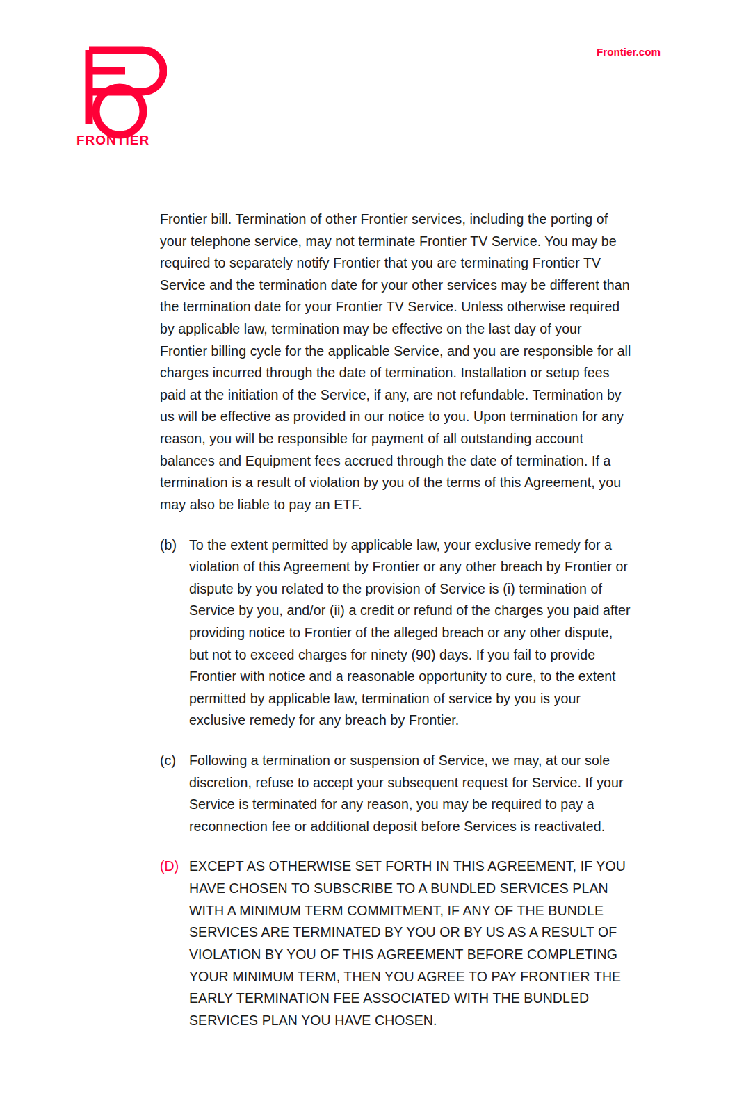FRONTIER Frontier.com
Frontier bill. Termination of other Frontier services, including the porting of your telephone service, may not terminate Frontier TV Service. You may be required to separately notify Frontier that you are terminating Frontier TV Service and the termination date for your other services may be different than the termination date for your Frontier TV Service. Unless otherwise required by applicable law, termination may be effective on the last day of your Frontier billing cycle for the applicable Service, and you are responsible for all charges incurred through the date of termination. Installation or setup fees paid at the initiation of the Service, if any, are not refundable. Termination by us will be effective as provided in our notice to you. Upon termination for any reason, you will be responsible for payment of all outstanding account balances and Equipment fees accrued through the date of termination. If a termination is a result of violation by you of the terms of this Agreement, you may also be liable to pay an ETF.
(b) To the extent permitted by applicable law, your exclusive remedy for a violation of this Agreement by Frontier or any other breach by Frontier or dispute by you related to the provision of Service is (i) termination of Service by you, and/or (ii) a credit or refund of the charges you paid after providing notice to Frontier of the alleged breach or any other dispute, but not to exceed charges for ninety (90) days. If you fail to provide Frontier with notice and a reasonable opportunity to cure, to the extent permitted by applicable law, termination of service by you is your exclusive remedy for any breach by Frontier.
(c) Following a termination or suspension of Service, we may, at our sole discretion, refuse to accept your subsequent request for Service. If your Service is terminated for any reason, you may be required to pay a reconnection fee or additional deposit before Services is reactivated.
(d) Except as otherwise set forth in this Agreement, if you have chosen to subscribe to a bundled services plan with a minimum term commitment, if any of the bundle services are terminated by you or by us as a result of violation by you of this Agreement before completing your minimum term, then you agree to pay Frontier the early termination fee associated with the bundled services plan you have chosen.